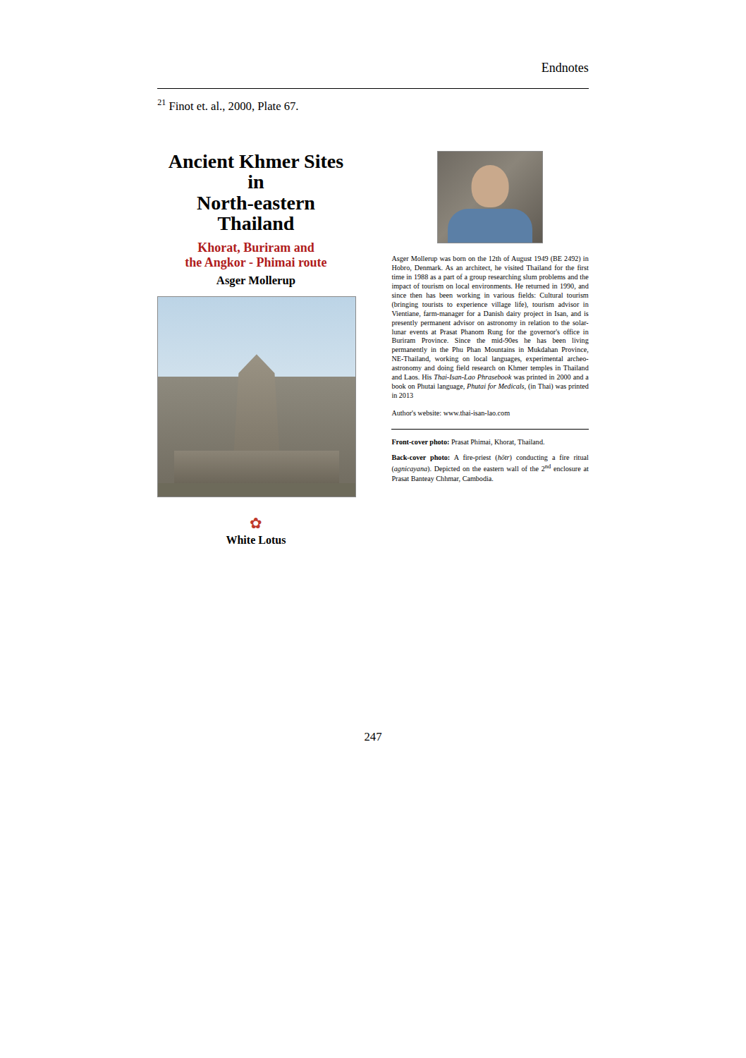Endnotes
21 Finot et. al., 2000, Plate 67.
Ancient Khmer Sites
in
North-eastern Thailand
Khorat, Buriram and
the Angkor - Phimai route
Asger Mollerup
✿
White Lotus
Asger Mollerup was born on the 12th of August 1949 (BE 2492) in Hobro, Denmark. As an architect, he visited Thailand for the first time in 1988 as a part of a group researching slum problems and the impact of tourism on local environments. He returned in 1990, and since then has been working in various fields: Cultural tourism (bringing tourists to experience village life), tourism advisor in Vientiane, farm-manager for a Danish dairy project in Isan, and is presently permanent advisor on astronomy in relation to the solar-lunar events at Prasat Phanom Rung for the governor's office in Buriram Province. Since the mid-90es he has been living permanently in the Phu Phan Mountains in Mukdahan Province, NE-Thailand, working on local languages, experimental archeo-astronomy and doing field research on Khmer temples in Thailand and Laos. His Thai-Isan-Lao Phrasebook was printed in 2000 and a book on Phutai language, Phutai for Medicals, (in Thai) was printed in 2013
Author's website: www.thai-isan-lao.com
Front-cover photo: Prasat Phimai, Khorat, Thailand.
Back-cover photo: A fire-priest (hōtr) conducting a fire ritual (agnicayana). Depicted on the eastern wall of the 2nd enclosure at Prasat Banteay Chhmar, Cambodia.
247